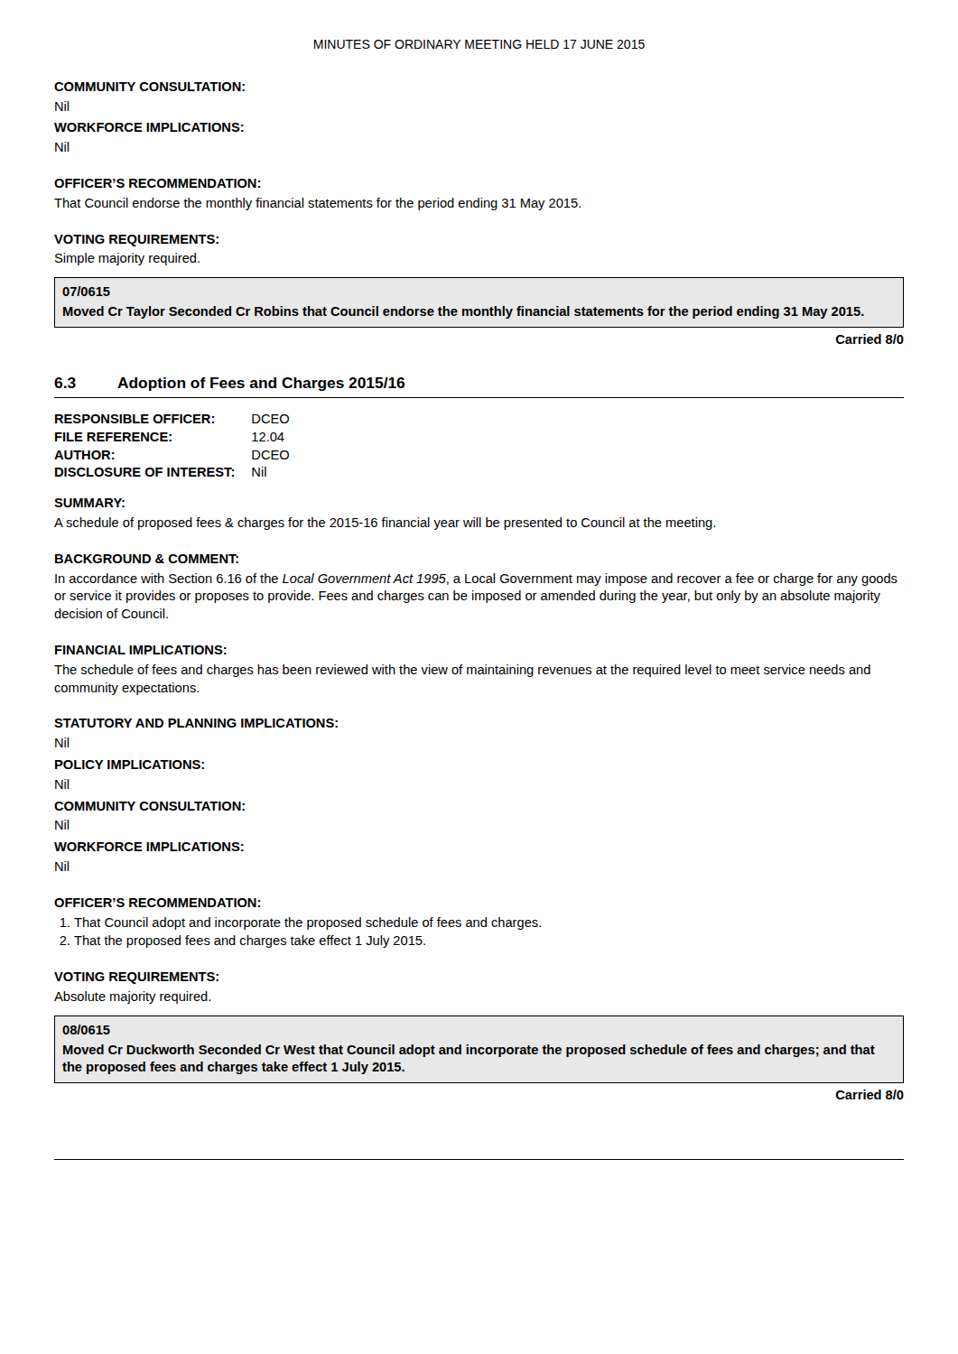MINUTES OF ORDINARY MEETING HELD 17 JUNE 2015
COMMUNITY CONSULTATION:
Nil
WORKFORCE IMPLICATIONS:
Nil
OFFICER’S RECOMMENDATION:
That Council endorse the monthly financial statements for the period ending 31 May 2015.
VOTING REQUIREMENTS:
Simple majority required.
07/0615
Moved Cr Taylor Seconded Cr Robins that Council endorse the monthly financial statements for the period ending 31 May 2015.
Carried 8/0
6.3 Adoption of Fees and Charges 2015/16
| RESPONSIBLE OFFICER: | DCEO |
| FILE REFERENCE: | 12.04 |
| AUTHOR: | DCEO |
| DISCLOSURE OF INTEREST: | Nil |
SUMMARY:
A schedule of proposed fees & charges for the 2015-16 financial year will be presented to Council at the meeting.
BACKGROUND & COMMENT:
In accordance with Section 6.16 of the Local Government Act 1995, a Local Government may impose and recover a fee or charge for any goods or service it provides or proposes to provide. Fees and charges can be imposed or amended during the year, but only by an absolute majority decision of Council.
FINANCIAL IMPLICATIONS:
The schedule of fees and charges has been reviewed with the view of maintaining revenues at the required level to meet service needs and community expectations.
STATUTORY AND PLANNING IMPLICATIONS:
Nil
POLICY IMPLICATIONS:
Nil
COMMUNITY CONSULTATION:
Nil
WORKFORCE IMPLICATIONS:
Nil
OFFICER’S RECOMMENDATION:
That Council adopt and incorporate the proposed schedule of fees and charges.
That the proposed fees and charges take effect 1 July 2015.
VOTING REQUIREMENTS:
Absolute majority required.
08/0615
Moved Cr Duckworth Seconded Cr West that Council adopt and incorporate the proposed schedule of fees and charges; and that the proposed fees and charges take effect 1 July 2015.
Carried 8/0